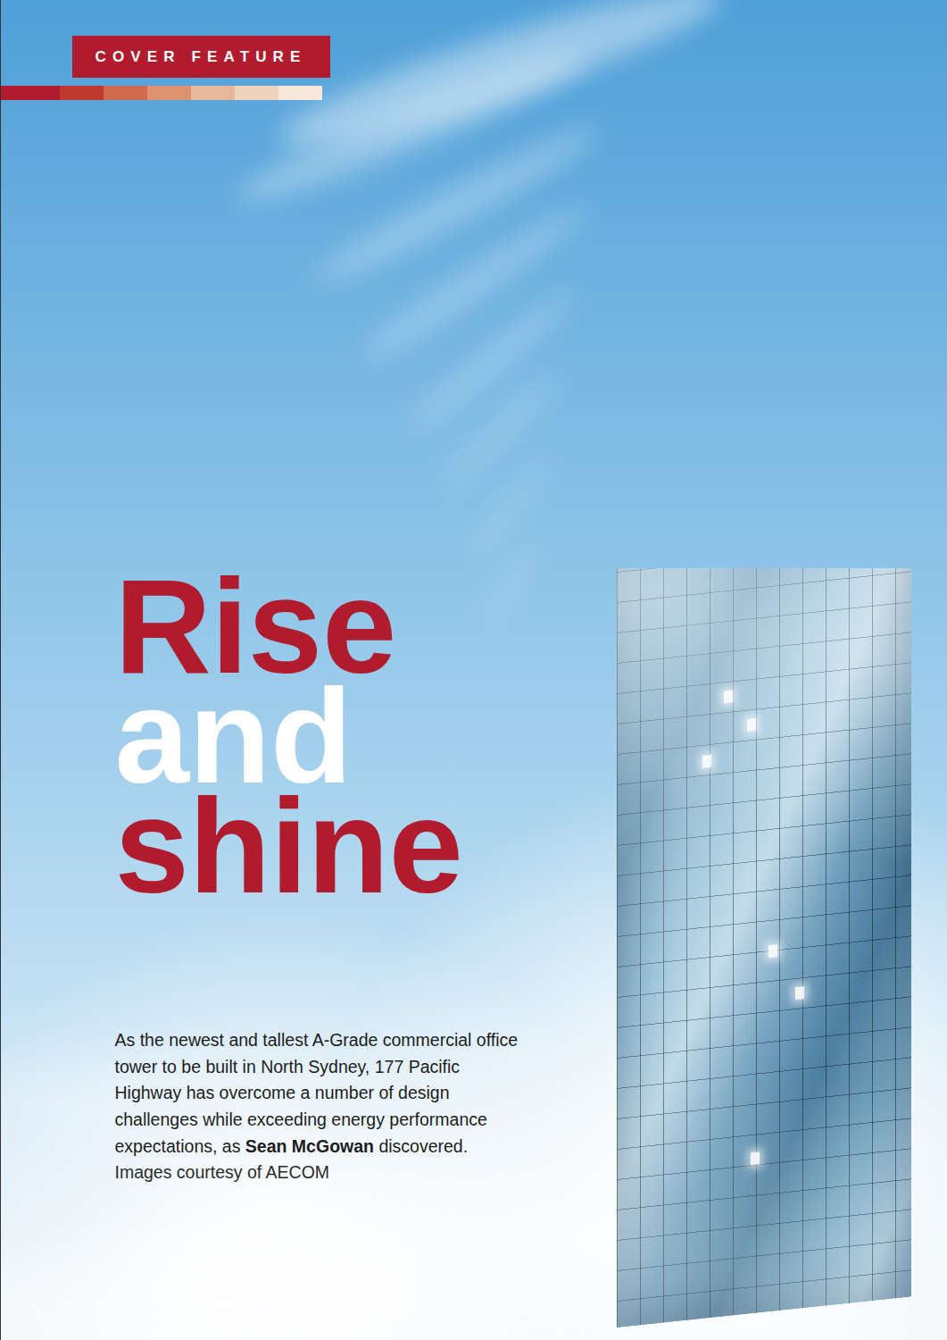Cover Feature
Rise and shine
As the newest and tallest A-Grade commercial office tower to be built in North Sydney, 177 Pacific Highway has overcome a number of design challenges while exceeding energy performance expectations, as Sean McGowan discovered.
Images courtesy of AECOM